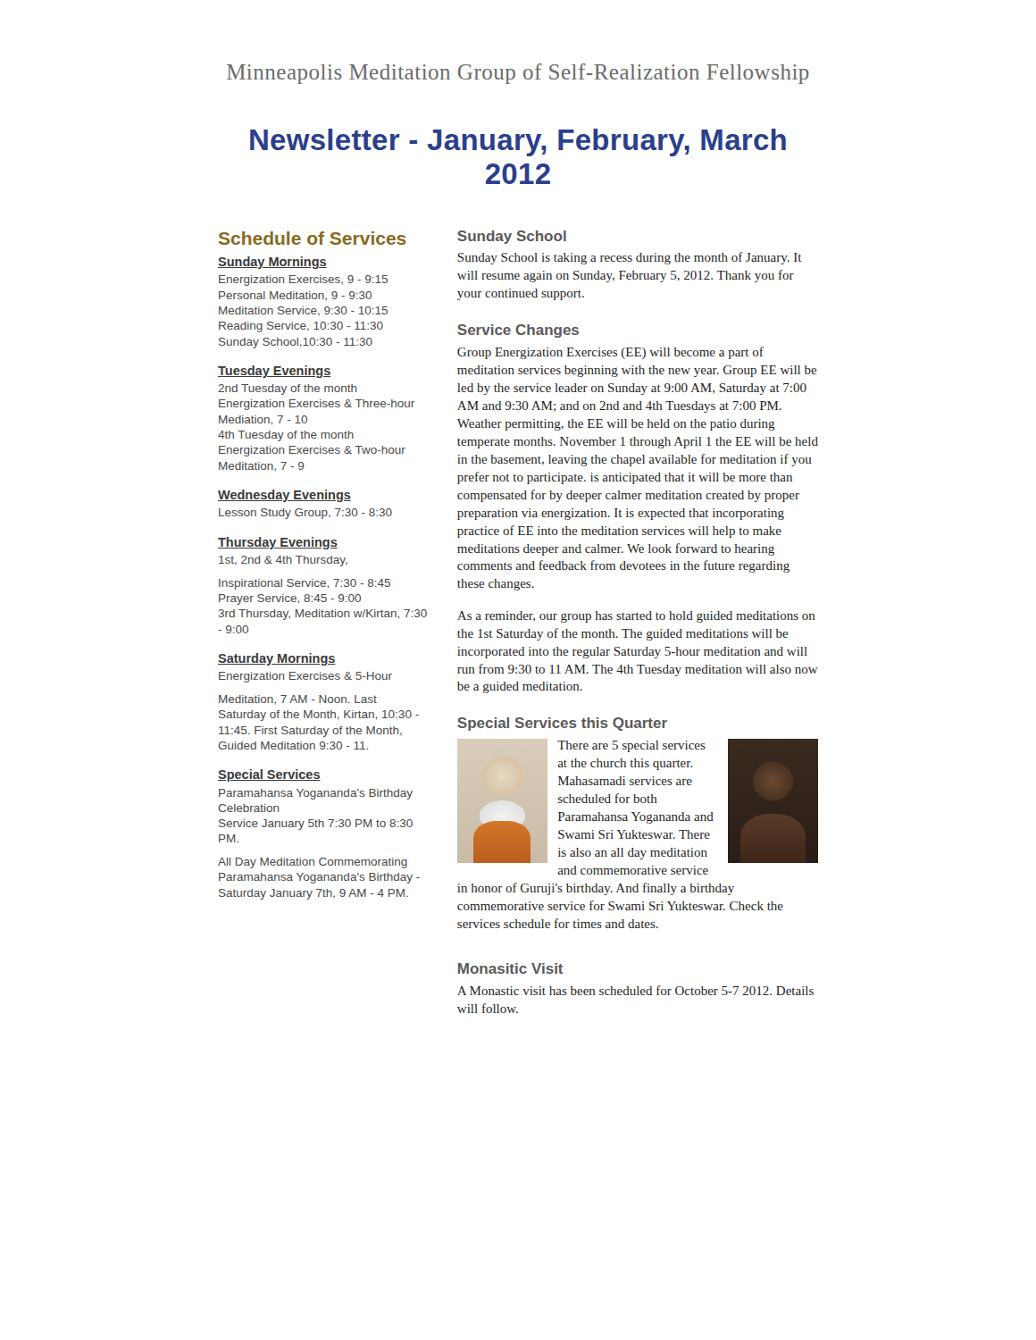Minneapolis Meditation Group of Self-Realization Fellowship
Newsletter - January, February, March 2012
Schedule of Services
Sunday Mornings
Energization Exercises, 9 - 9:15
Personal Meditation, 9 - 9:30
Meditation Service, 9:30 - 10:15
Reading Service, 10:30 - 11:30
Sunday School,10:30 - 11:30
Tuesday Evenings
2nd Tuesday of the month
Energization Exercises & Three-hour Mediation, 7 - 10
4th Tuesday of the month
Energization Exercises & Two-hour Meditation, 7 - 9
Wednesday Evenings
Lesson Study Group, 7:30 - 8:30
Thursday Evenings
1st, 2nd & 4th Thursday,
Inspirational Service, 7:30 - 8:45
Prayer Service, 8:45 - 9:00
3rd Thursday, Meditation w/Kirtan, 7:30 - 9:00
Saturday Mornings
Energization Exercises & 5-Hour
Meditation, 7 AM - Noon. Last Saturday of the Month, Kirtan, 10:30 - 11:45. First Saturday of the Month, Guided Meditation 9:30 - 11.
Special Services
Paramahansa Yogananda's Birthday Celebration
Service January 5th 7:30 PM to 8:30 PM.
All Day Meditation Commemorating Paramahansa Yogananda's Birthday - Saturday January 7th, 9 AM - 4 PM.
Sunday School
Sunday School is taking a recess during the month of January. It will resume again on Sunday, February 5, 2012. Thank you for your continued support.
Service Changes
Group Energization Exercises (EE) will become a part of meditation services beginning with the new year. Group EE will be led by the service leader on Sunday at 9:00 AM, Saturday at 7:00 AM and 9:30 AM; and on 2nd and 4th Tuesdays at 7:00 PM. Weather permitting, the EE will be held on the patio during temperate months. November 1 through April 1 the EE will be held in the basement, leaving the chapel available for meditation if you prefer not to participate. is anticipated that it will be more than compensated for by deeper calmer meditation created by proper preparation via energization. It is expected that incorporating practice of EE into the meditation services will help to make meditations deeper and calmer. We look forward to hearing comments and feedback from devotees in the future regarding these changes.
As a reminder, our group has started to hold guided meditations on the 1st Saturday of the month. The guided meditations will be incorporated into the regular Saturday 5-hour meditation and will run from 9:30 to 11 AM. The 4th Tuesday meditation will also now be a guided meditation.
Special Services this Quarter
There are 5 special services at the church this quarter. Mahasamadi services are scheduled for both Paramahansa Yogananda and Swami Sri Yukteswar. There is also an all day meditation and commemorative service in honor of Guruji's birthday. And finally a birthday commemorative service for Swami Sri Yukteswar. Check the services schedule for times and dates.
Monasitic Visit
A Monastic visit has been scheduled for October 5-7 2012. Details will follow.